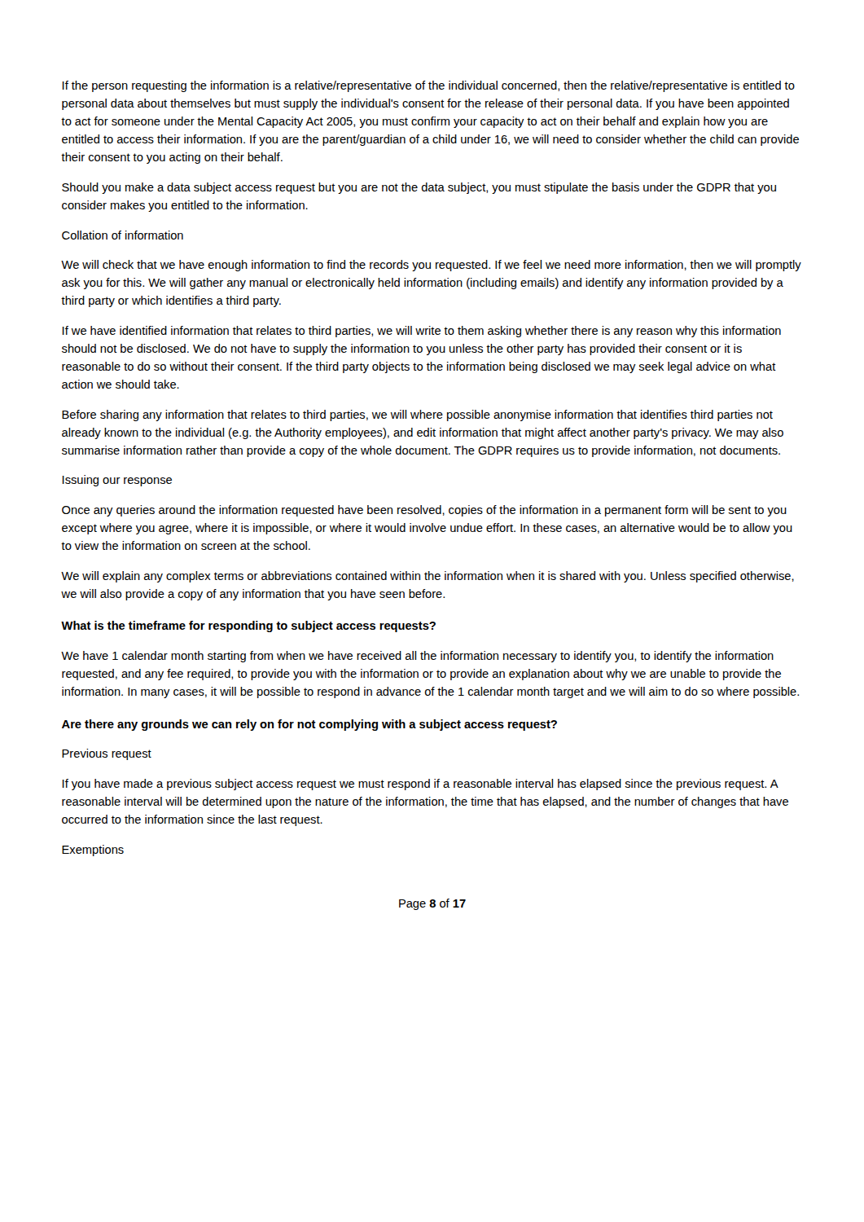If the person requesting the information is a relative/representative of the individual concerned, then the relative/representative is entitled to personal data about themselves but must supply the individual's consent for the release of their personal data. If you have been appointed to act for someone under the Mental Capacity Act 2005, you must confirm your capacity to act on their behalf and explain how you are entitled to access their information. If you are the parent/guardian of a child under 16, we will need to consider whether the child can provide their consent to you acting on their behalf.
Should you make a data subject access request but you are not the data subject, you must stipulate the basis under the GDPR that you consider makes you entitled to the information.
Collation of information
We will check that we have enough information to find the records you requested. If we feel we need more information, then we will promptly ask you for this. We will gather any manual or electronically held information (including emails) and identify any information provided by a third party or which identifies a third party.
If we have identified information that relates to third parties, we will write to them asking whether there is any reason why this information should not be disclosed. We do not have to supply the information to you unless the other party has provided their consent or it is reasonable to do so without their consent. If the third party objects to the information being disclosed we may seek legal advice on what action we should take.
Before sharing any information that relates to third parties, we will where possible anonymise information that identifies third parties not already known to the individual (e.g. the Authority employees), and edit information that might affect another party's privacy. We may also summarise information rather than provide a copy of the whole document. The GDPR requires us to provide information, not documents.
Issuing our response
Once any queries around the information requested have been resolved, copies of the information in a permanent form will be sent to you except where you agree, where it is impossible, or where it would involve undue effort. In these cases, an alternative would be to allow you to view the information on screen at the school.
We will explain any complex terms or abbreviations contained within the information when it is shared with you. Unless specified otherwise, we will also provide a copy of any information that you have seen before.
What is the timeframe for responding to subject access requests?
We have 1 calendar month starting from when we have received all the information necessary to identify you, to identify the information requested, and any fee required, to provide you with the information or to provide an explanation about why we are unable to provide the information. In many cases, it will be possible to respond in advance of the 1 calendar month target and we will aim to do so where possible.
Are there any grounds we can rely on for not complying with a subject access request?
Previous request
If you have made a previous subject access request we must respond if a reasonable interval has elapsed since the previous request. A reasonable interval will be determined upon the nature of the information, the time that has elapsed, and the number of changes that have occurred to the information since the last request.
Exemptions
Page 8 of 17